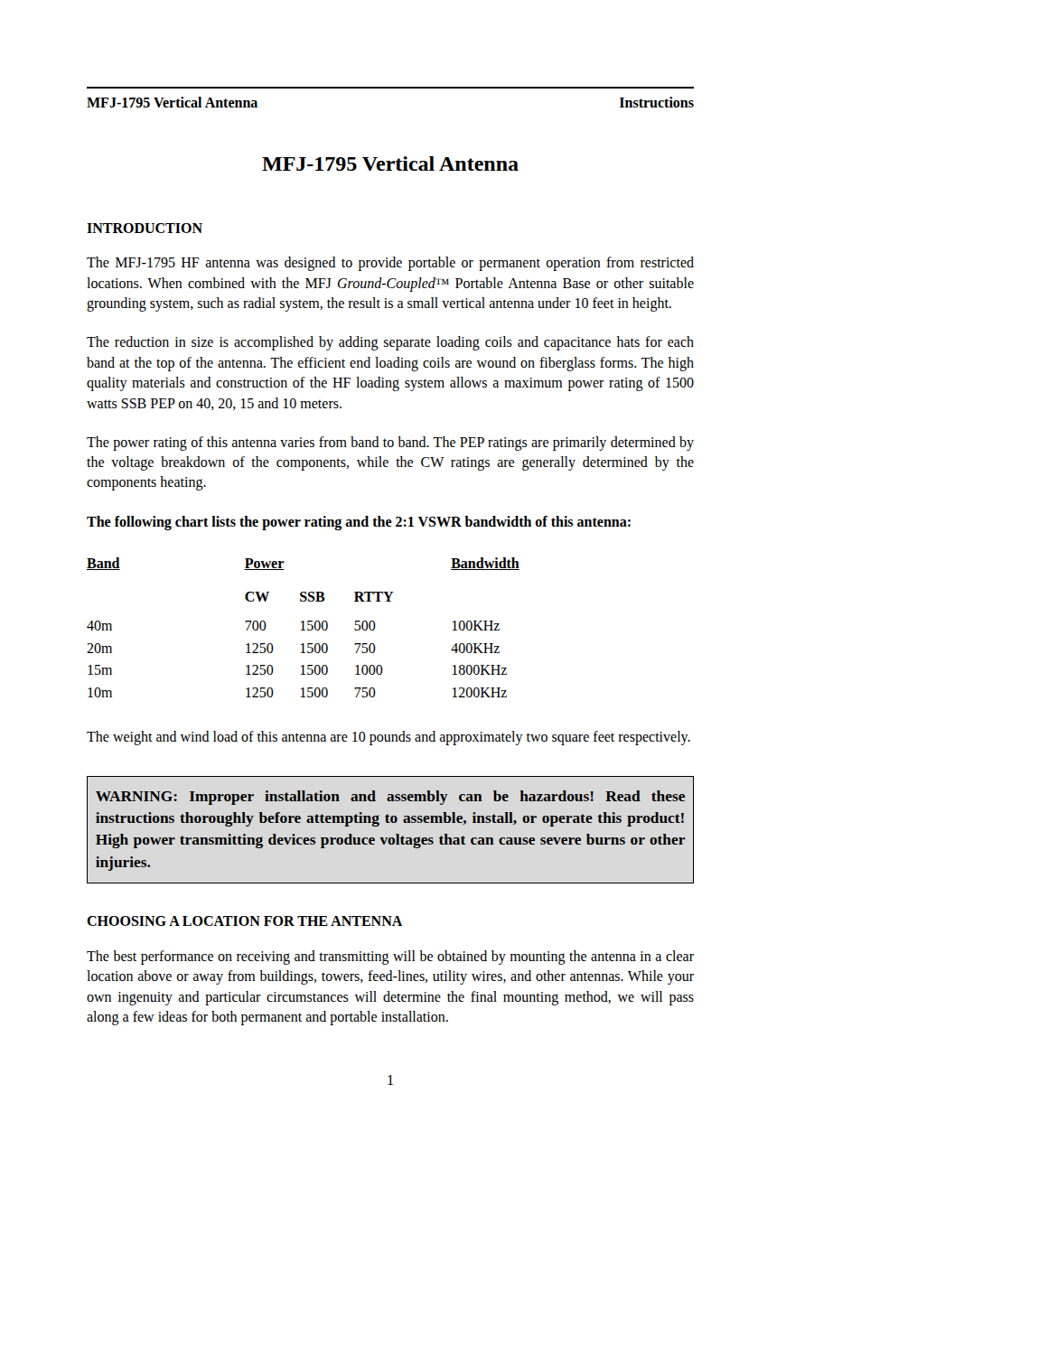MFJ-1795 Vertical Antenna Instructions
MFJ-1795 Vertical Antenna
INTRODUCTION
The MFJ-1795 HF antenna was designed to provide portable or permanent operation from restricted locations. When combined with the MFJ Ground-Coupled™ Portable Antenna Base or other suitable grounding system, such as radial system, the result is a small vertical antenna under 10 feet in height.
The reduction in size is accomplished by adding separate loading coils and capacitance hats for each band at the top of the antenna. The efficient end loading coils are wound on fiberglass forms. The high quality materials and construction of the HF loading system allows a maximum power rating of 1500 watts SSB PEP on 40, 20, 15 and 10 meters.
The power rating of this antenna varies from band to band. The PEP ratings are primarily determined by the voltage breakdown of the components, while the CW ratings are generally determined by the components heating.
The following chart lists the power rating and the 2:1 VSWR bandwidth of this antenna:
| Band | Power | | Bandwidth |
| --- | --- | --- | --- |
| | CW | SSB | RTTY | |
| 40m | 700 | 1500 | 500 | 100KHz |
| 20m | 1250 | 1500 | 750 | 400KHz |
| 15m | 1250 | 1500 | 1000 | 1800KHz |
| 10m | 1250 | 1500 | 750 | 1200KHz |
The weight and wind load of this antenna are 10 pounds and approximately two square feet respectively.
WARNING: Improper installation and assembly can be hazardous! Read these instructions thoroughly before attempting to assemble, install, or operate this product! High power transmitting devices produce voltages that can cause severe burns or other injuries.
CHOOSING A LOCATION FOR THE ANTENNA
The best performance on receiving and transmitting will be obtained by mounting the antenna in a clear location above or away from buildings, towers, feed-lines, utility wires, and other antennas. While your own ingenuity and particular circumstances will determine the final mounting method, we will pass along a few ideas for both permanent and portable installation.
1